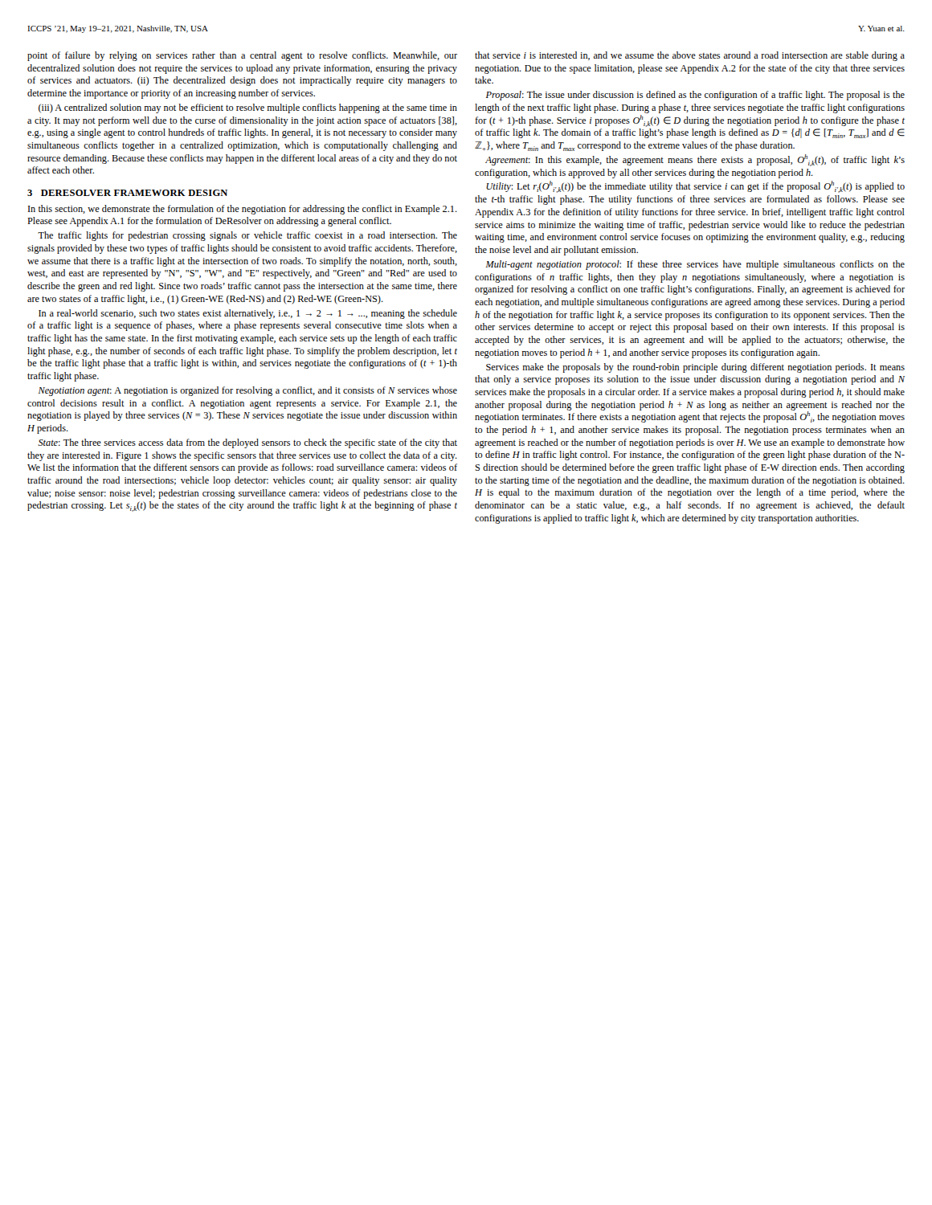ICCPS ’21, May 19–21, 2021, Nashville, TN, USA Y. Yuan et al.
point of failure by relying on services rather than a central agent to resolve conflicts. Meanwhile, our decentralized solution does not require the services to upload any private information, ensuring the privacy of services and actuators. (ii) The decentralized design does not impractically require city managers to determine the importance or priority of an increasing number of services.
(iii) A centralized solution may not be efficient to resolve multiple conflicts happening at the same time in a city. It may not perform well due to the curse of dimensionality in the joint action space of actuators [38], e.g., using a single agent to control hundreds of traffic lights. In general, it is not necessary to consider many simultaneous conflicts together in a centralized optimization, which is computationally challenging and resource demanding. Because these conflicts may happen in the different local areas of a city and they do not affect each other.
3 DERESOLVER FRAMEWORK DESIGN
In this section, we demonstrate the formulation of the negotiation for addressing the conflict in Example 2.1. Please see Appendix A.1 for the formulation of DeResolver on addressing a general conflict.
The traffic lights for pedestrian crossing signals or vehicle traffic coexist in a road intersection. The signals provided by these two types of traffic lights should be consistent to avoid traffic accidents. Therefore, we assume that there is a traffic light at the intersection of two roads. To simplify the notation, north, south, west, and east are represented by "N", "S", "W", and "E" respectively, and "Green" and "Red" are used to describe the green and red light. Since two roads’ traffic cannot pass the intersection at the same time, there are two states of a traffic light, i.e., (1) Green-WE (Red-NS) and (2) Red-WE (Green-NS).
In a real-world scenario, such two states exist alternatively, i.e., 1 → 2 → 1 → ..., meaning the schedule of a traffic light is a sequence of phases, where a phase represents several consecutive time slots when a traffic light has the same state. In the first motivating example, each service sets up the length of each traffic light phase, e.g., the number of seconds of each traffic light phase. To simplify the problem description, let t be the traffic light phase that a traffic light is within, and services negotiate the configurations of (t + 1)-th traffic light phase.
Negotiation agent: A negotiation is organized for resolving a conflict, and it consists of N services whose control decisions result in a conflict. A negotiation agent represents a service. For Example 2.1, the negotiation is played by three services (N = 3). These N services negotiate the issue under discussion within H periods.
State: The three services access data from the deployed sensors to check the specific state of the city that they are interested in. Figure 1 shows the specific sensors that three services use to collect the data of a city. We list the information that the different sensors can provide as follows: road surveillance camera: videos of traffic around the road intersections; vehicle loop detector: vehicles count; air quality sensor: air quality value; noise sensor: noise level; pedestrian crossing surveillance camera: videos of pedestrians close to the pedestrian crossing. Let si,k(t) be the states of the city around the traffic light k at the beginning of phase t that service i is interested in, and we assume the above states around a road intersection are stable during a negotiation. Due to the space limitation, please see Appendix A.2 for the state of the city that three services take.
Proposal: The issue under discussion is defined as the configuration of a traffic light. The proposal is the length of the next traffic light phase. During a phase t, three services negotiate the traffic light configurations for (t + 1)-th phase. Service i proposes Ohi,k(t) ∈ D during the negotiation period h to configure the phase t of traffic light k. The domain of a traffic light’s phase length is defined as D = {d| d ∈ [Tmin, Tmax] and d ∈ ℤ+}, where Tmin and Tmax correspond to the extreme values of the phase duration.
Agreement: In this example, the agreement means there exists a proposal, Ohi,k(t), of traffic light k’s configuration, which is approved by all other services during the negotiation period h.
Utility: Let ri(Ohi′,k(t)) be the immediate utility that service i can get if the proposal Ohi′,k(t) is applied to the t-th traffic light phase. The utility functions of three services are formulated as follows. Please see Appendix A.3 for the definition of utility functions for three service. In brief, intelligent traffic light control service aims to minimize the waiting time of traffic, pedestrian service would like to reduce the pedestrian waiting time, and environment control service focuses on optimizing the environment quality, e.g., reducing the noise level and air pollutant emission.
Multi-agent negotiation protocol: If these three services have multiple simultaneous conflicts on the configurations of n traffic lights, then they play n negotiations simultaneously, where a negotiation is organized for resolving a conflict on one traffic light’s configurations. Finally, an agreement is achieved for each negotiation, and multiple simultaneous configurations are agreed among these services. During a period h of the negotiation for traffic light k, a service proposes its configuration to its opponent services. Then the other services determine to accept or reject this proposal based on their own interests. If this proposal is accepted by the other services, it is an agreement and will be applied to the actuators; otherwise, the negotiation moves to period h + 1, and another service proposes its configuration again.
Services make the proposals by the round-robin principle during different negotiation periods. It means that only a service proposes its solution to the issue under discussion during a negotiation period and N services make the proposals in a circular order. If a service makes a proposal during period h, it should make another proposal during the negotiation period h + N as long as neither an agreement is reached nor the negotiation terminates. If there exists a negotiation agent that rejects the proposal Ohi, the negotiation moves to the period h + 1, and another service makes its proposal. The negotiation process terminates when an agreement is reached or the number of negotiation periods is over H. We use an example to demonstrate how to define H in traffic light control. For instance, the configuration of the green light phase duration of the N-S direction should be determined before the green traffic light phase of E-W direction ends. Then according to the starting time of the negotiation and the deadline, the maximum duration of the negotiation is obtained. H is equal to the maximum duration of the negotiation over the length of a time period, where the denominator can be a static value, e.g., a half seconds. If no agreement is achieved, the default configurations is applied to traffic light k, which are determined by city transportation authorities.